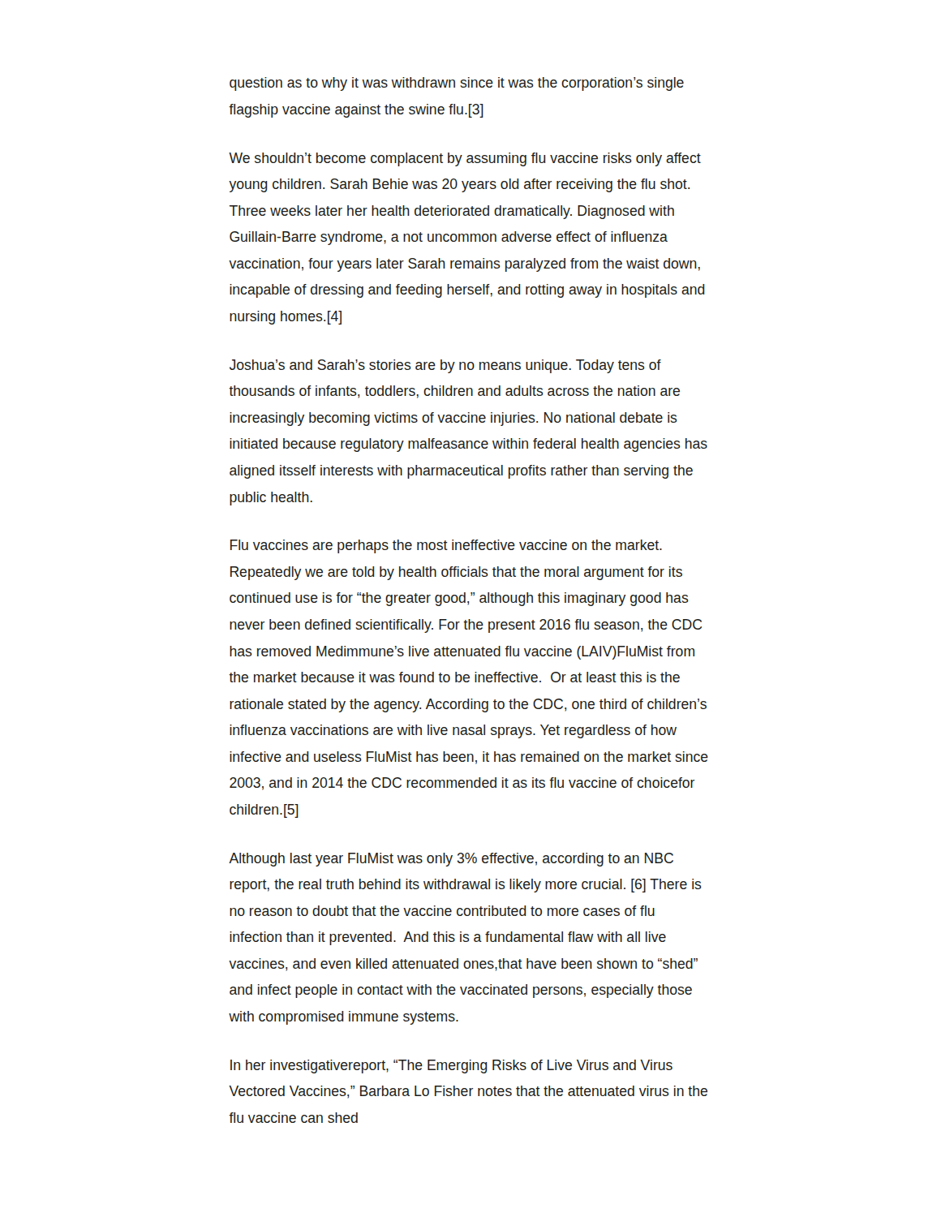question as to why it was withdrawn since it was the corporation’s single flagship vaccine against the swine flu.[3]
We shouldn’t become complacent by assuming flu vaccine risks only affect young children. Sarah Behie was 20 years old after receiving the flu shot. Three weeks later her health deteriorated dramatically. Diagnosed with Guillain-Barre syndrome, a not uncommon adverse effect of influenza vaccination, four years later Sarah remains paralyzed from the waist down, incapable of dressing and feeding herself, and rotting away in hospitals and nursing homes.[4]
Joshua’s and Sarah’s stories are by no means unique. Today tens of thousands of infants, toddlers, children and adults across the nation are increasingly becoming victims of vaccine injuries. No national debate is initiated because regulatory malfeasance within federal health agencies has aligned itsself interests with pharmaceutical profits rather than serving the public health.
Flu vaccines are perhaps the most ineffective vaccine on the market. Repeatedly we are told by health officials that the moral argument for its continued use is for “the greater good,” although this imaginary good has never been defined scientifically. For the present 2016 flu season, the CDC has removed Medimmune’s live attenuated flu vaccine (LAIV)FluMist from the market because it was found to be ineffective. Or at least this is the rationale stated by the agency. According to the CDC, one third of children’s influenza vaccinations are with live nasal sprays. Yet regardless of how infective and useless FluMist has been, it has remained on the market since 2003, and in 2014 the CDC recommended it as its flu vaccine of choicefor children.[5]
Although last year FluMist was only 3% effective, according to an NBC report, the real truth behind its withdrawal is likely more crucial. [6] There is no reason to doubt that the vaccine contributed to more cases of flu infection than it prevented. And this is a fundamental flaw with all live vaccines, and even killed attenuated ones,that have been shown to “shed” and infect people in contact with the vaccinated persons, especially those with compromised immune systems.
In her investigativereport, “The Emerging Risks of Live Virus and Virus Vectored Vaccines,” Barbara Lo Fisher notes that the attenuated virus in the flu vaccine can shed